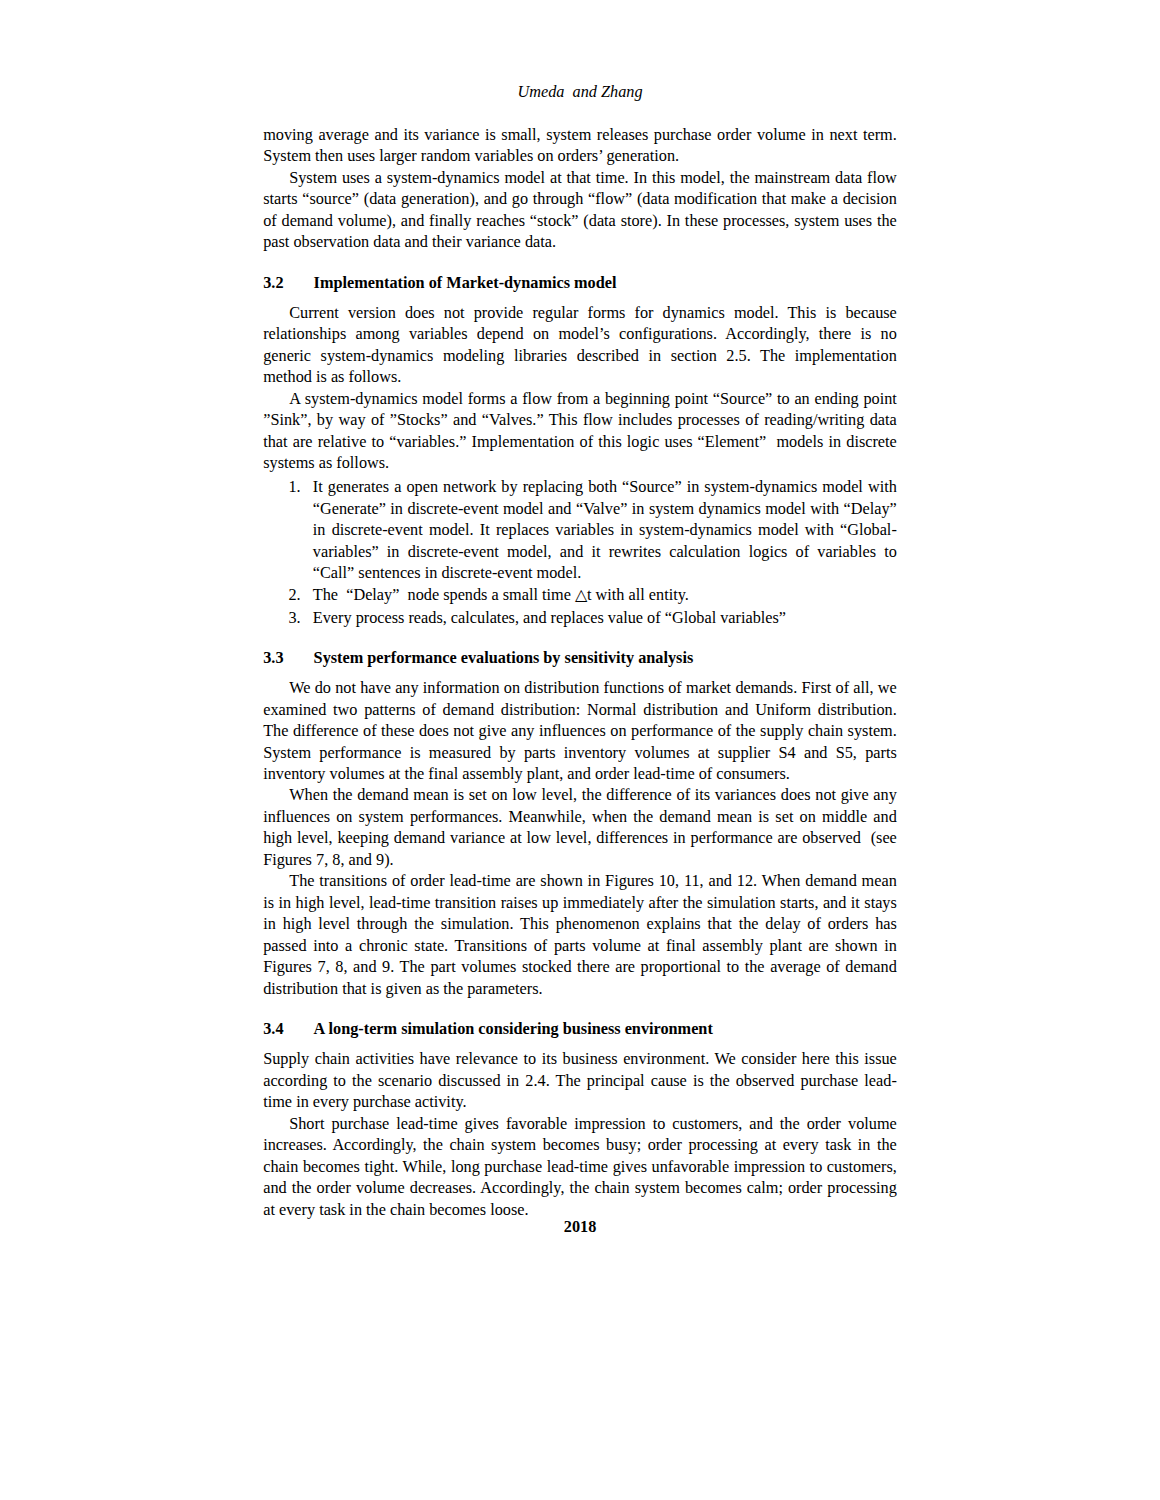Umeda and Zhang
moving average and its variance is small, system releases purchase order volume in next term. System then uses larger random variables on orders’ generation.
System uses a system-dynamics model at that time. In this model, the mainstream data flow starts “source” (data generation), and go through “flow” (data modification that make a decision of demand volume), and finally reaches “stock” (data store). In these processes, system uses the past observation data and their variance data.
3.2 Implementation of Market-dynamics model
Current version does not provide regular forms for dynamics model. This is because relationships among variables depend on model’s configurations. Accordingly, there is no generic system-dynamics modeling libraries described in section 2.5. The implementation method is as follows.
A system-dynamics model forms a flow from a beginning point “Source” to an ending point ”Sink”, by way of ”Stocks” and “Valves.” This flow includes processes of reading/writing data that are relative to “variables.” Implementation of this logic uses “Element” models in discrete systems as follows.
1. It generates a open network by replacing both “Source” in system-dynamics model with “Generate” in discrete-event model and “Valve” in system dynamics model with “Delay” in discrete-event model. It replaces variables in system-dynamics model with “Global-variables” in discrete-event model, and it rewrites calculation logics of variables to “Call” sentences in discrete-event model.
2. The “Delay” node spends a small time △t with all entity.
3. Every process reads, calculates, and replaces value of “Global variables”
3.3 System performance evaluations by sensitivity analysis
We do not have any information on distribution functions of market demands. First of all, we examined two patterns of demand distribution: Normal distribution and Uniform distribution. The difference of these does not give any influences on performance of the supply chain system. System performance is measured by parts inventory volumes at supplier S4 and S5, parts inventory volumes at the final assembly plant, and order lead-time of consumers.
When the demand mean is set on low level, the difference of its variances does not give any influences on system performances. Meanwhile, when the demand mean is set on middle and high level, keeping demand variance at low level, differences in performance are observed (see Figures 7, 8, and 9).
The transitions of order lead-time are shown in Figures 10, 11, and 12. When demand mean is in high level, lead-time transition raises up immediately after the simulation starts, and it stays in high level through the simulation. This phenomenon explains that the delay of orders has passed into a chronic state. Transitions of parts volume at final assembly plant are shown in Figures 7, 8, and 9. The part volumes stocked there are proportional to the average of demand distribution that is given as the parameters.
3.4 A long-term simulation considering business environment
Supply chain activities have relevance to its business environment. We consider here this issue according to the scenario discussed in 2.4. The principal cause is the observed purchase lead-time in every purchase activity.
Short purchase lead-time gives favorable impression to customers, and the order volume increases. Accordingly, the chain system becomes busy; order processing at every task in the chain becomes tight. While, long purchase lead-time gives unfavorable impression to customers, and the order volume decreases. Accordingly, the chain system becomes calm; order processing at every task in the chain becomes loose.
2018